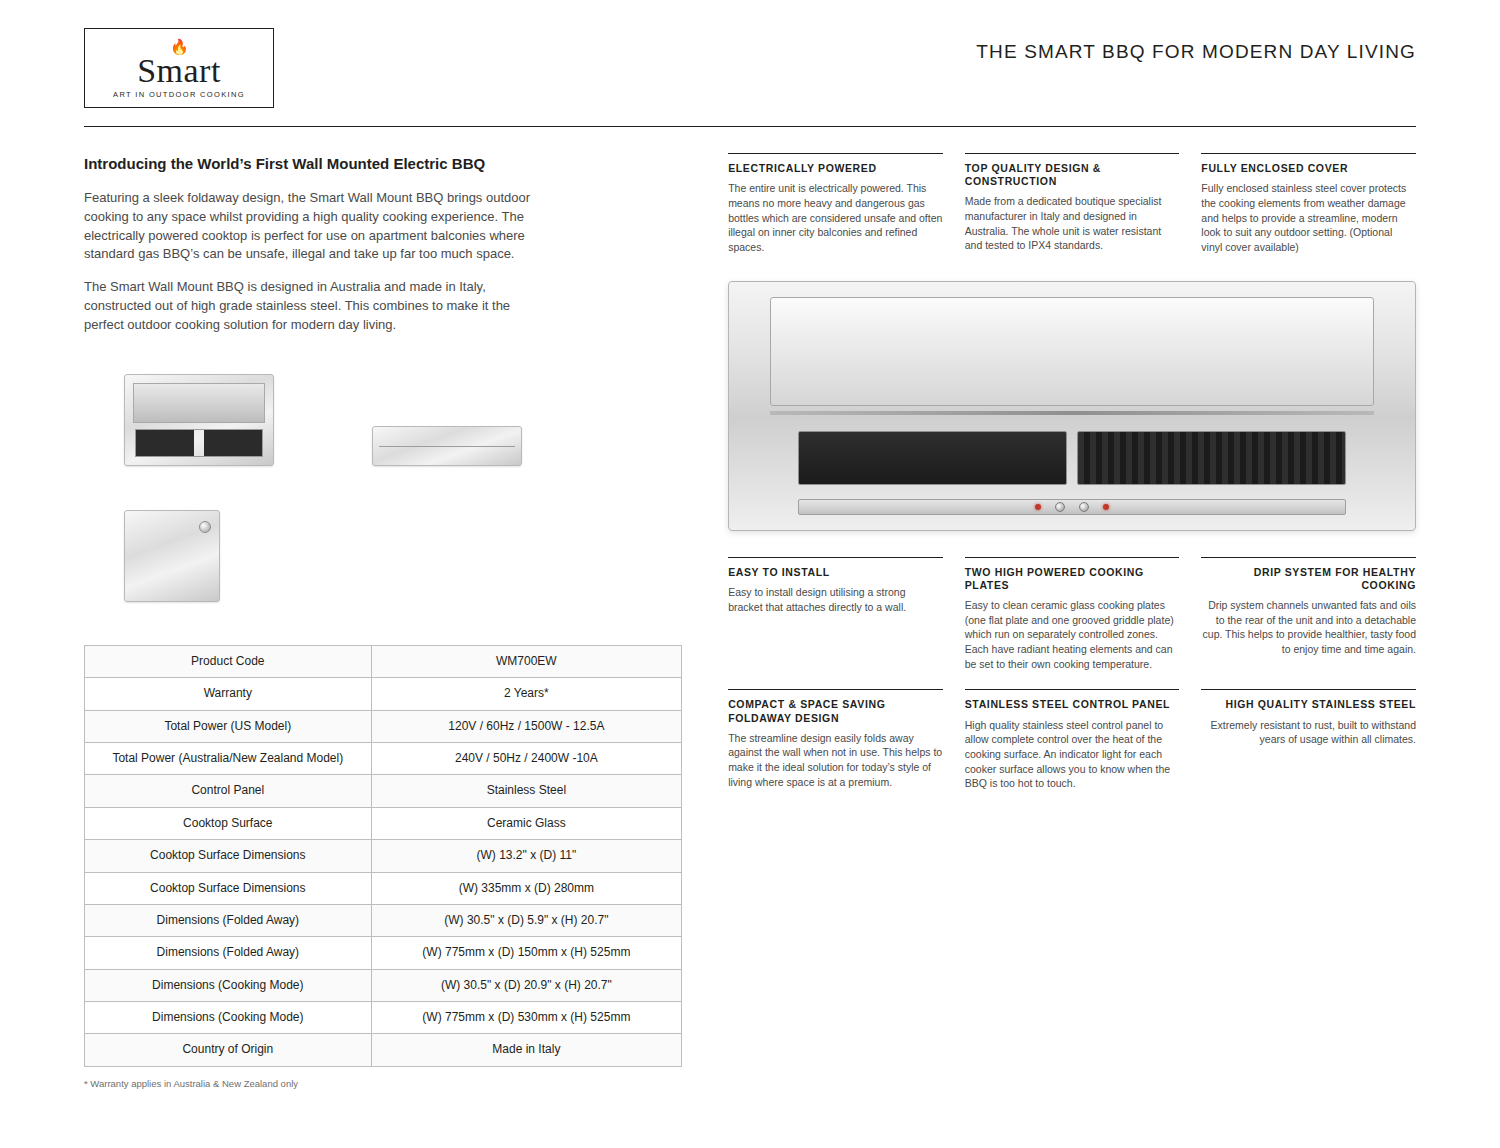🔥 Smart Art in Outdoor Cooking
The Smart BBQ for Modern Day Living
Introducing the World’s First Wall Mounted Electric BBQ
Featuring a sleek foldaway design, the Smart Wall Mount BBQ brings outdoor cooking to any space whilst providing a high quality cooking experience. The electrically powered cooktop is perfect for use on apartment balconies where standard gas BBQ’s can be unsafe, illegal and take up far too much space.
The Smart Wall Mount BBQ is designed in Australia and made in Italy, constructed out of high grade stainless steel. This combines to make it the perfect outdoor cooking solution for modern day living.
Smart Wall Mount BBQ specifications
| Product Code | WM700EW |
| Warranty | 2 Years* |
| Total Power (US Model) | 120V / 60Hz / 1500W - 12.5A |
| Total Power (Australia/New Zealand Model) | 240V / 50Hz / 2400W -10A |
| Control Panel | Stainless Steel |
| Cooktop Surface | Ceramic Glass |
| Cooktop Surface Dimensions | (W) 13.2" x (D) 11" |
| Cooktop Surface Dimensions | (W) 335mm x (D) 280mm |
| Dimensions (Folded Away) | (W) 30.5" x (D) 5.9" x (H) 20.7" |
| Dimensions (Folded Away) | (W) 775mm x (D) 150mm x (H) 525mm |
| Dimensions (Cooking Mode) | (W) 30.5" x (D) 20.9" x (H) 20.7" |
| Dimensions (Cooking Mode) | (W) 775mm x (D) 530mm x (H) 525mm |
| Country of Origin | Made in Italy |
* Warranty applies in Australia & New Zealand only
Electrically Powered
The entire unit is electrically powered. This means no more heavy and dangerous gas bottles which are considered unsafe and often illegal on inner city balconies and refined spaces.
Top Quality Design & Construction
Made from a dedicated boutique specialist manufacturer in Italy and designed in Australia. The whole unit is water resistant and tested to IPX4 standards.
Fully Enclosed Cover
Fully enclosed stainless steel cover protects the cooking elements from weather damage and helps to provide a streamline, modern look to suit any outdoor setting. (Optional vinyl cover available)
Stainless steel wall mounted electric BBQ shown open with two ceramic glass cooking plates and a stainless steel control panel.
Easy to Install
Easy to install design utilising a strong bracket that attaches directly to a wall.
Two High Powered Cooking Plates
Easy to clean ceramic glass cooking plates (one flat plate and one grooved griddle plate) which run on separately controlled zones. Each have radiant heating elements and can be set to their own cooking temperature.
Drip System for Healthy Cooking
Drip system channels unwanted fats and oils to the rear of the unit and into a detachable cup. This helps to provide healthier, tasty food to enjoy time and time again.
Compact & Space Saving Foldaway Design
The streamline design easily folds away against the wall when not in use. This helps to make it the ideal solution for today’s style of living where space is at a premium.
Stainless Steel Control Panel
High quality stainless steel control panel to allow complete control over the heat of the cooking surface. An indicator light for each cooker surface allows you to know when the BBQ is too hot to touch.
High Quality Stainless Steel
Extremely resistant to rust, built to withstand years of usage within all climates.